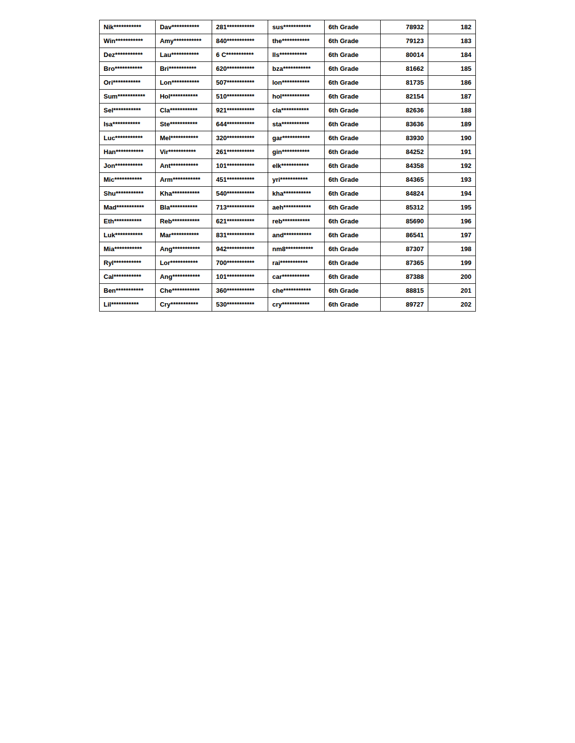| Nik*********** | Dav*********** | 281*********** | sus*********** | 6th Grade | 78932 | 182 |
| Win*********** | Amy*********** | 840*********** | the*********** | 6th Grade | 79123 | 183 |
| Dez*********** | Lau*********** | 6 C*********** | lls*********** | 6th Grade | 80014 | 184 |
| Bro*********** | Bri*********** | 620*********** | bza*********** | 6th Grade | 81662 | 185 |
| Ori*********** | Lon*********** | 507*********** | lon*********** | 6th Grade | 81735 | 186 |
| Sum*********** | Hol*********** | 510*********** | hol*********** | 6th Grade | 82154 | 187 |
| Sel*********** | Cla*********** | 921*********** | cla*********** | 6th Grade | 82636 | 188 |
| Isa*********** | Ste*********** | 644*********** | sta*********** | 6th Grade | 83636 | 189 |
| Luc*********** | Mel*********** | 320*********** | gar*********** | 6th Grade | 83930 | 190 |
| Han*********** | Vir*********** | 261*********** | gin*********** | 6th Grade | 84252 | 191 |
| Jon*********** | Ant*********** | 101*********** | elk*********** | 6th Grade | 84358 | 192 |
| Mic*********** | Arm*********** | 451*********** | yri*********** | 6th Grade | 84365 | 193 |
| Shu*********** | Kha*********** | 540*********** | kha*********** | 6th Grade | 84824 | 194 |
| Mad*********** | Bla*********** | 713*********** | aeh*********** | 6th Grade | 85312 | 195 |
| Eth*********** | Reb*********** | 621*********** | reb*********** | 6th Grade | 85690 | 196 |
| Luk*********** | Mar*********** | 831*********** | and*********** | 6th Grade | 86541 | 197 |
| Mia*********** | Ang*********** | 942*********** | nm8*********** | 6th Grade | 87307 | 198 |
| Ryl*********** | Lor*********** | 700*********** | rai*********** | 6th Grade | 87365 | 199 |
| Cal*********** | Ang*********** | 101*********** | car*********** | 6th Grade | 87388 | 200 |
| Ben*********** | Che*********** | 360*********** | che*********** | 6th Grade | 88815 | 201 |
| Lil*********** | Cry*********** | 530*********** | cry*********** | 6th Grade | 89727 | 202 |